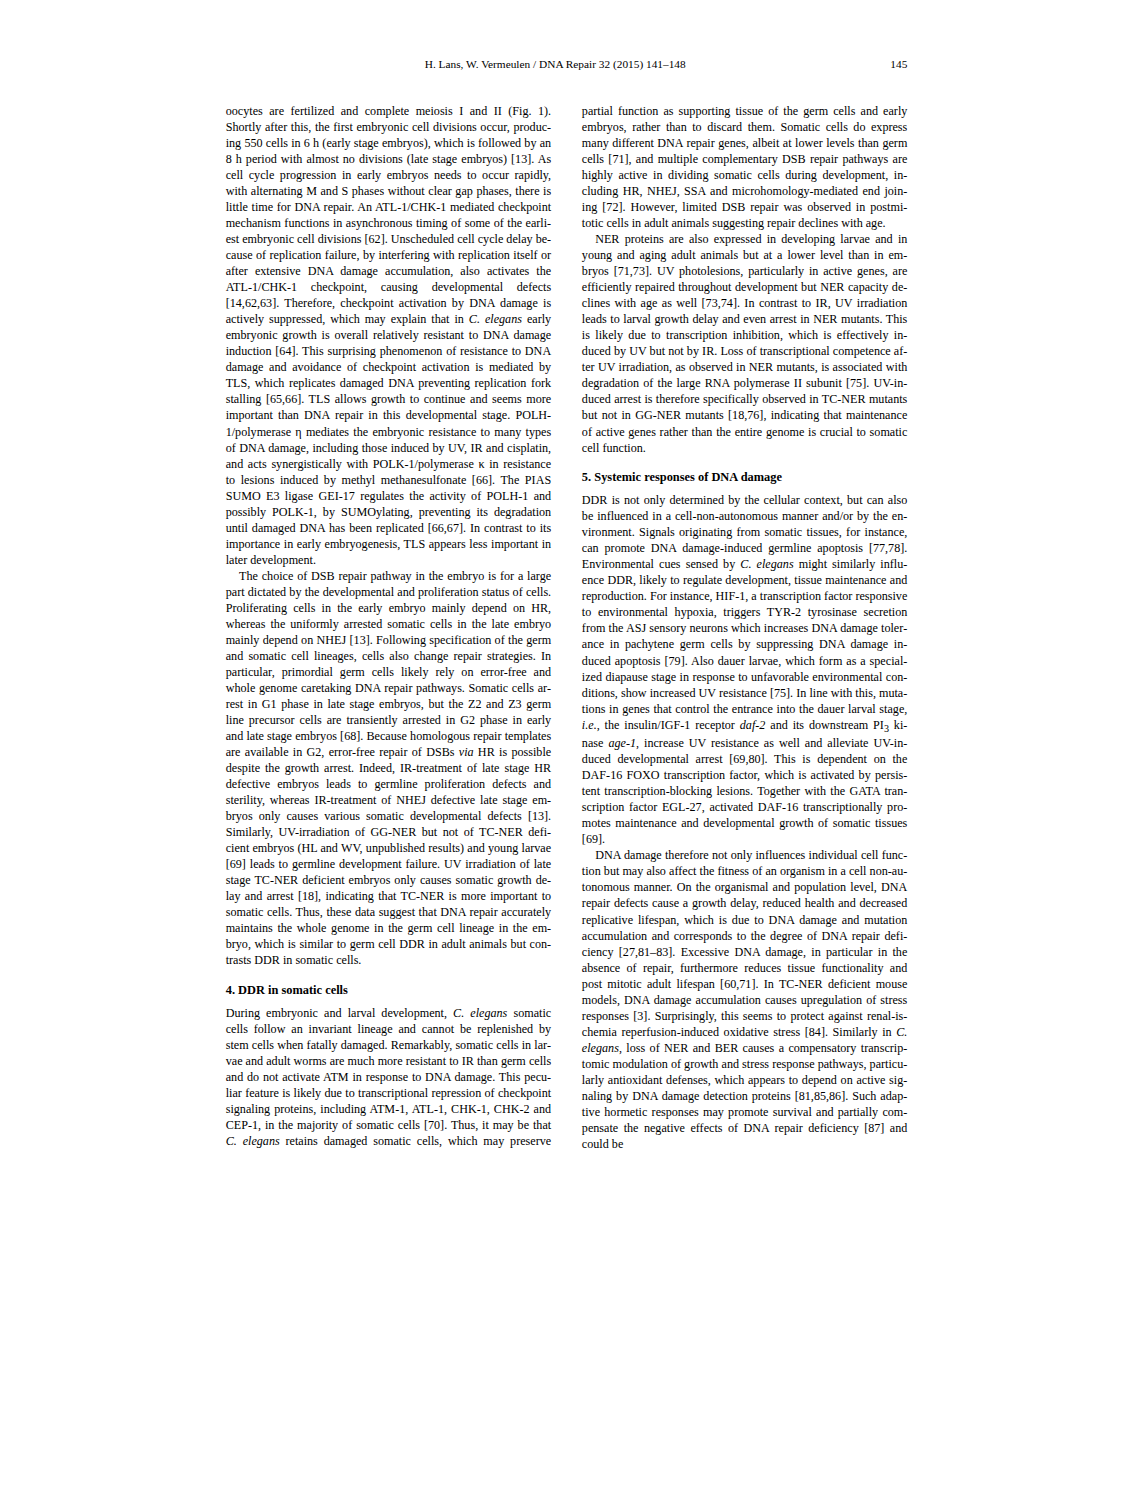H. Lans, W. Vermeulen / DNA Repair 32 (2015) 141–148
145
oocytes are fertilized and complete meiosis I and II (Fig. 1). Shortly after this, the first embryonic cell divisions occur, producing 550 cells in 6 h (early stage embryos), which is followed by an 8 h period with almost no divisions (late stage embryos) [13]. As cell cycle progression in early embryos needs to occur rapidly, with alternating M and S phases without clear gap phases, there is little time for DNA repair. An ATL-1/CHK-1 mediated checkpoint mechanism functions in asynchronous timing of some of the earliest embryonic cell divisions [62]. Unscheduled cell cycle delay because of replication failure, by interfering with replication itself or after extensive DNA damage accumulation, also activates the ATL-1/CHK-1 checkpoint, causing developmental defects [14,62,63]. Therefore, checkpoint activation by DNA damage is actively suppressed, which may explain that in C. elegans early embryonic growth is overall relatively resistant to DNA damage induction [64]. This surprising phenomenon of resistance to DNA damage and avoidance of checkpoint activation is mediated by TLS, which replicates damaged DNA preventing replication fork stalling [65,66]. TLS allows growth to continue and seems more important than DNA repair in this developmental stage. POLH-1/polymerase η mediates the embryonic resistance to many types of DNA damage, including those induced by UV, IR and cisplatin, and acts synergistically with POLK-1/polymerase κ in resistance to lesions induced by methyl methanesulfonate [66]. The PIAS SUMO E3 ligase GEI-17 regulates the activity of POLH-1 and possibly POLK-1, by SUMOylating, preventing its degradation until damaged DNA has been replicated [66,67]. In contrast to its importance in early embryogenesis, TLS appears less important in later development.
The choice of DSB repair pathway in the embryo is for a large part dictated by the developmental and proliferation status of cells. Proliferating cells in the early embryo mainly depend on HR, whereas the uniformly arrested somatic cells in the late embryo mainly depend on NHEJ [13]. Following specification of the germ and somatic cell lineages, cells also change repair strategies. In particular, primordial germ cells likely rely on error-free and whole genome caretaking DNA repair pathways. Somatic cells arrest in G1 phase in late stage embryos, but the Z2 and Z3 germ line precursor cells are transiently arrested in G2 phase in early and late stage embryos [68]. Because homologous repair templates are available in G2, error-free repair of DSBs via HR is possible despite the growth arrest. Indeed, IR-treatment of late stage HR defective embryos leads to germline proliferation defects and sterility, whereas IR-treatment of NHEJ defective late stage embryos only causes various somatic developmental defects [13]. Similarly, UV-irradiation of GG-NER but not of TC-NER deficient embryos (HL and WV, unpublished results) and young larvae [69] leads to germline development failure. UV irradiation of late stage TC-NER deficient embryos only causes somatic growth delay and arrest [18], indicating that TC-NER is more important to somatic cells. Thus, these data suggest that DNA repair accurately maintains the whole genome in the germ cell lineage in the embryo, which is similar to germ cell DDR in adult animals but contrasts DDR in somatic cells.
4. DDR in somatic cells
During embryonic and larval development, C. elegans somatic cells follow an invariant lineage and cannot be replenished by stem cells when fatally damaged. Remarkably, somatic cells in larvae and adult worms are much more resistant to IR than germ cells and do not activate ATM in response to DNA damage. This peculiar feature is likely due to transcriptional repression of checkpoint signaling proteins, including ATM-1, ATL-1, CHK-1, CHK-2 and CEP-1, in the majority of somatic cells [70]. Thus, it may be that C. elegans retains damaged somatic cells, which may preserve partial function as supporting tissue of the germ cells and early embryos, rather than to discard them. Somatic cells do express many different DNA repair genes, albeit at lower levels than germ cells [71], and multiple complementary DSB repair pathways are highly active in dividing somatic cells during development, including HR, NHEJ, SSA and microhomology-mediated end joining [72]. However, limited DSB repair was observed in postmitotic cells in adult animals suggesting repair declines with age.
NER proteins are also expressed in developing larvae and in young and aging adult animals but at a lower level than in embryos [71,73]. UV photolesions, particularly in active genes, are efficiently repaired throughout development but NER capacity declines with age as well [73,74]. In contrast to IR, UV irradiation leads to larval growth delay and even arrest in NER mutants. This is likely due to transcription inhibition, which is effectively induced by UV but not by IR. Loss of transcriptional competence after UV irradiation, as observed in NER mutants, is associated with degradation of the large RNA polymerase II subunit [75]. UV-induced arrest is therefore specifically observed in TC-NER mutants but not in GG-NER mutants [18,76], indicating that maintenance of active genes rather than the entire genome is crucial to somatic cell function.
5. Systemic responses of DNA damage
DDR is not only determined by the cellular context, but can also be influenced in a cell-non-autonomous manner and/or by the environment. Signals originating from somatic tissues, for instance, can promote DNA damage-induced germline apoptosis [77,78]. Environmental cues sensed by C. elegans might similarly influence DDR, likely to regulate development, tissue maintenance and reproduction. For instance, HIF-1, a transcription factor responsive to environmental hypoxia, triggers TYR-2 tyrosinase secretion from the ASJ sensory neurons which increases DNA damage tolerance in pachytene germ cells by suppressing DNA damage induced apoptosis [79]. Also dauer larvae, which form as a specialized diapause stage in response to unfavorable environmental conditions, show increased UV resistance [75]. In line with this, mutations in genes that control the entrance into the dauer larval stage, i.e., the insulin/IGF-1 receptor daf-2 and its downstream PI3 kinase age-1, increase UV resistance as well and alleviate UV-induced developmental arrest [69,80]. This is dependent on the DAF-16 FOXO transcription factor, which is activated by persistent transcription-blocking lesions. Together with the GATA transcription factor EGL-27, activated DAF-16 transcriptionally promotes maintenance and developmental growth of somatic tissues [69].
DNA damage therefore not only influences individual cell function but may also affect the fitness of an organism in a cell non-autonomous manner. On the organismal and population level, DNA repair defects cause a growth delay, reduced health and decreased replicative lifespan, which is due to DNA damage and mutation accumulation and corresponds to the degree of DNA repair deficiency [27,81–83]. Excessive DNA damage, in particular in the absence of repair, furthermore reduces tissue functionality and post mitotic adult lifespan [60,71]. In TC-NER deficient mouse models, DNA damage accumulation causes upregulation of stress responses [3]. Surprisingly, this seems to protect against renal-ischemia reperfusion-induced oxidative stress [84]. Similarly in C. elegans, loss of NER and BER causes a compensatory transcriptomic modulation of growth and stress response pathways, particularly antioxidant defenses, which appears to depend on active signaling by DNA damage detection proteins [81,85,86]. Such adaptive hormetic responses may promote survival and partially compensate the negative effects of DNA repair deficiency [87] and could be